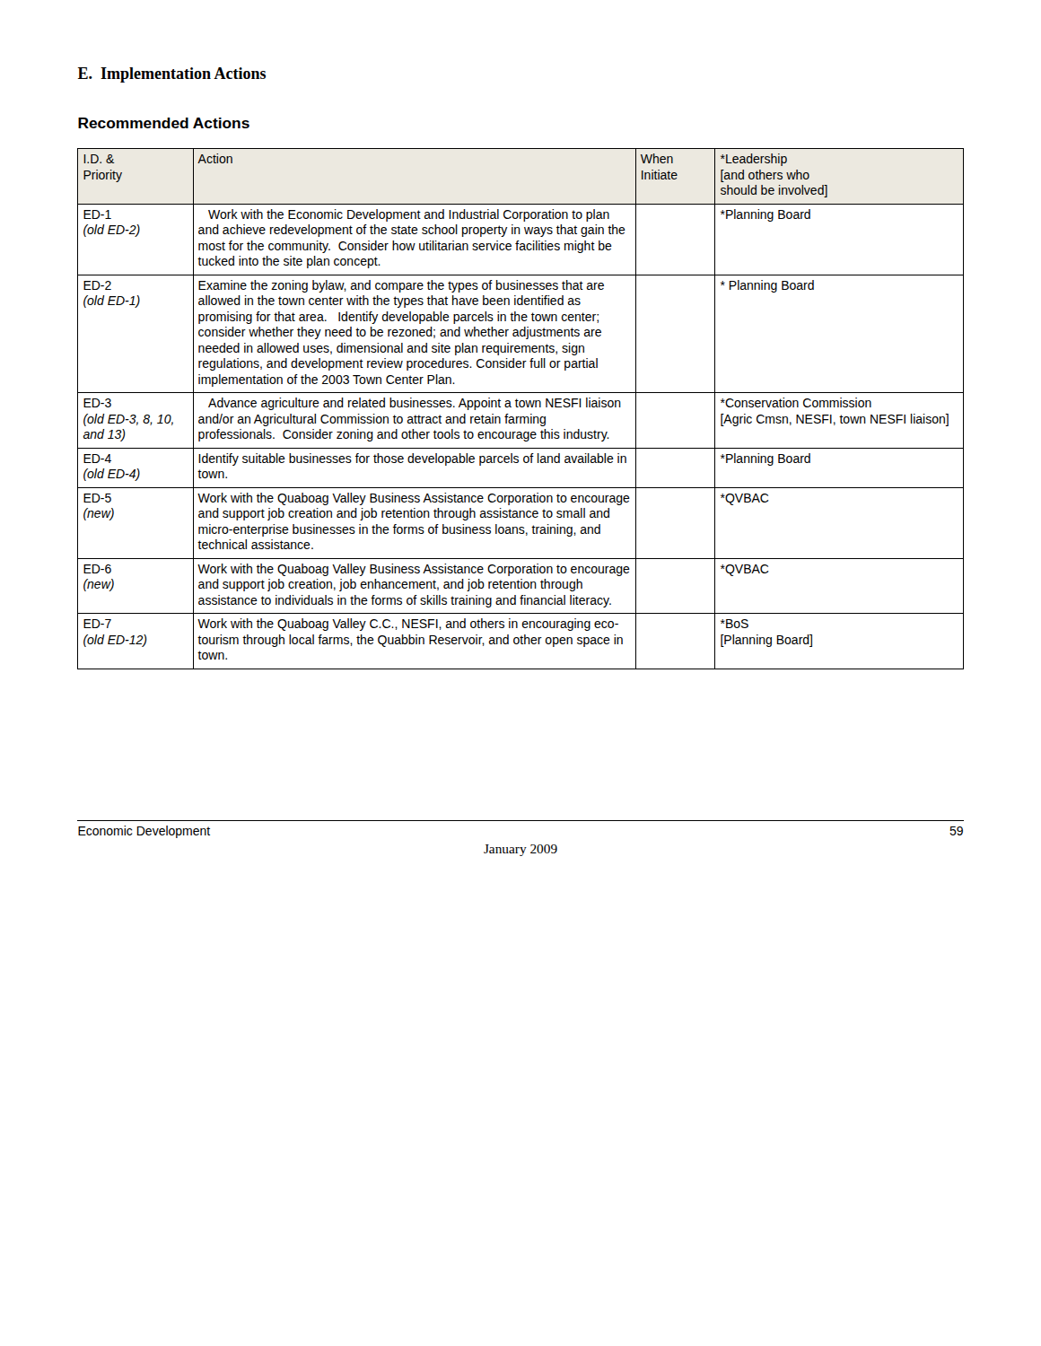E. Implementation Actions
Recommended Actions
| I.D. & Priority | Action | When Initiate | *Leadership [and others who should be involved] |
| --- | --- | --- | --- |
| ED-1 (old ED-2) | Work with the Economic Development and Industrial Corporation to plan and achieve redevelopment of the state school property in ways that gain the most for the community. Consider how utilitarian service facilities might be tucked into the site plan concept. | | *Planning Board |
| ED-2 (old ED-1) | Examine the zoning bylaw, and compare the types of businesses that are allowed in the town center with the types that have been identified as promising for that area. Identify developable parcels in the town center; consider whether they need to be rezoned; and whether adjustments are needed in allowed uses, dimensional and site plan requirements, sign regulations, and development review procedures. Consider full or partial implementation of the 2003 Town Center Plan. | | * Planning Board |
| ED-3 (old ED-3, 8, 10, and 13) | Advance agriculture and related businesses. Appoint a town NESFI liaison and/or an Agricultural Commission to attract and retain farming professionals. Consider zoning and other tools to encourage this industry. | | *Conservation Commission [Agric Cmsn, NESFI, town NESFI liaison] |
| ED-4 (old ED-4) | Identify suitable businesses for those developable parcels of land available in town. | | *Planning Board |
| ED-5 (new) | Work with the Quaboag Valley Business Assistance Corporation to encourage and support job creation and job retention through assistance to small and micro-enterprise businesses in the forms of business loans, training, and technical assistance. | | *QVBAC |
| ED-6 (new) | Work with the Quaboag Valley Business Assistance Corporation to encourage and support job creation, job enhancement, and job retention through assistance to individuals in the forms of skills training and financial literacy. | | *QVBAC |
| ED-7 (old ED-12) | Work with the Quaboag Valley C.C., NESFI, and others in encouraging eco-tourism through local farms, the Quabbin Reservoir, and other open space in town. | | *BoS [Planning Board] |
Economic Development 59
January 2009